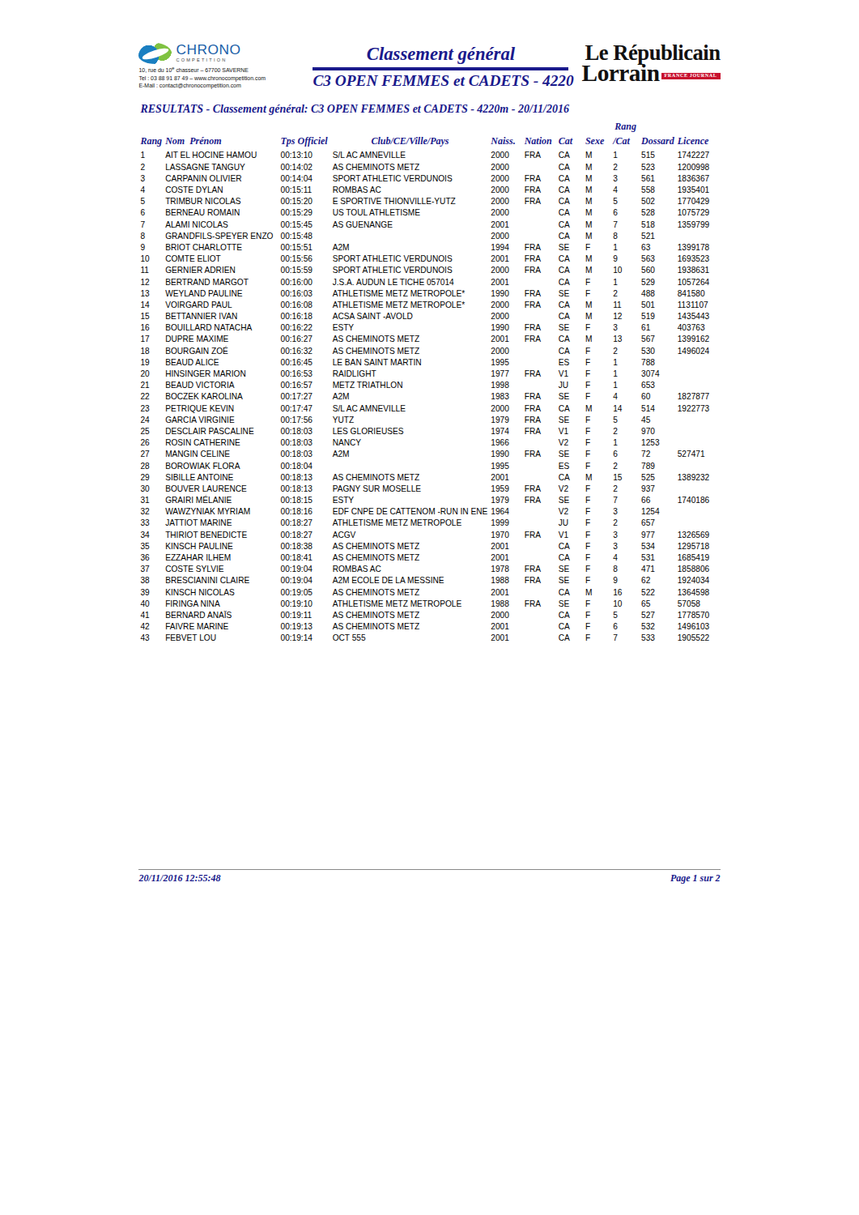CHRONO
COMPETITION
10, rue du 10e chasseur – 67700 SAVERNE
Tel : 03 88 91 87 49 – www.chronocompetition.com
E-Mail : contact@chronocompetition.com
Classement général
C3 OPEN FEMMES et CADETS - 4220
Le Républicain
LorrainFRANCE JOURNAL
RESULTATS - Classement général: C3 OPEN FEMMES et CADETS - 4220m - 20/11/2016
| | | | | | | | | Rang | | |
| --- | --- | --- | --- | --- | --- | --- | --- | --- | --- | --- |
| Rang | Nom Prénom | Tps Officiel | Club/CE/Ville/Pays | Naiss. | Nation | Cat | Sexe | /Cat | Dossard | Licence |
| 1 | AIT EL HOCINE HAMOU | 00:13:10 | S/L AC AMNEVILLE | 2000 | FRA | CA | M | 1 | 515 | 1742227 |
| 2 | LASSAGNE TANGUY | 00:14:02 | AS CHEMINOTS METZ | 2000 | | CA | M | 2 | 523 | 1200998 |
| 3 | CARPANIN OLIVIER | 00:14:04 | SPORT ATHLETIC VERDUNOIS | 2000 | FRA | CA | M | 3 | 561 | 1836367 |
| 4 | COSTE DYLAN | 00:15:11 | ROMBAS AC | 2000 | FRA | CA | M | 4 | 558 | 1935401 |
| 5 | TRIMBUR NICOLAS | 00:15:20 | E SPORTIVE THIONVILLE-YUTZ | 2000 | FRA | CA | M | 5 | 502 | 1770429 |
| 6 | BERNEAU ROMAIN | 00:15:29 | US TOUL ATHLETISME | 2000 | | CA | M | 6 | 528 | 1075729 |
| 7 | ALAMI NICOLAS | 00:15:45 | AS GUENANGE | 2001 | | CA | M | 7 | 518 | 1359799 |
| 8 | GRANDFILS-SPEYER ENZO | 00:15:48 | | 2000 | | CA | M | 8 | 521 | |
| 9 | BRIOT CHARLOTTE | 00:15:51 | A2M | 1994 | FRA | SE | F | 1 | 63 | 1399178 |
| 10 | COMTE ELIOT | 00:15:56 | SPORT ATHLETIC VERDUNOIS | 2001 | FRA | CA | M | 9 | 563 | 1693523 |
| 11 | GERNIER ADRIEN | 00:15:59 | SPORT ATHLETIC VERDUNOIS | 2000 | FRA | CA | M | 10 | 560 | 1938631 |
| 12 | BERTRAND MARGOT | 00:16:00 | J.S.A. AUDUN LE TICHE 057014 | 2001 | | CA | F | 1 | 529 | 1057264 |
| 13 | WEYLAND PAULINE | 00:16:03 | ATHLETISME METZ METROPOLE* | 1990 | FRA | SE | F | 2 | 488 | 841580 |
| 14 | VOIRGARD PAUL | 00:16:08 | ATHLETISME METZ METROPOLE* | 2000 | FRA | CA | M | 11 | 501 | 1131107 |
| 15 | BETTANNIER IVAN | 00:16:18 | ACSA SAINT -AVOLD | 2000 | | CA | M | 12 | 519 | 1435443 |
| 16 | BOUILLARD NATACHA | 00:16:22 | ESTY | 1990 | FRA | SE | F | 3 | 61 | 403763 |
| 17 | DUPRE MAXIME | 00:16:27 | AS CHEMINOTS METZ | 2001 | FRA | CA | M | 13 | 567 | 1399162 |
| 18 | BOURGAIN ZOÉ | 00:16:32 | AS CHEMINOTS METZ | 2000 | | CA | F | 2 | 530 | 1496024 |
| 19 | BEAUD ALICE | 00:16:45 | LE BAN SAINT MARTIN | 1995 | | ES | F | 1 | 788 | |
| 20 | HINSINGER MARION | 00:16:53 | RAIDLIGHT | 1977 | FRA | V1 | F | 1 | 3074 | |
| 21 | BEAUD VICTORIA | 00:16:57 | METZ TRIATHLON | 1998 | | JU | F | 1 | 653 | |
| 22 | BOCZEK KAROLINA | 00:17:27 | A2M | 1983 | FRA | SE | F | 4 | 60 | 1827877 |
| 23 | PETRIQUE KEVIN | 00:17:47 | S/L AC AMNEVILLE | 2000 | FRA | CA | M | 14 | 514 | 1922773 |
| 24 | GARCIA VIRGINIE | 00:17:56 | YUTZ | 1979 | FRA | SE | F | 5 | 45 | |
| 25 | DESCLAIR PASCALINE | 00:18:03 | LES GLORIEUSES | 1974 | FRA | V1 | F | 2 | 970 | |
| 26 | ROSIN CATHERINE | 00:18:03 | NANCY | 1966 | | V2 | F | 1 | 1253 | |
| 27 | MANGIN CELINE | 00:18:03 | A2M | 1990 | FRA | SE | F | 6 | 72 | 527471 |
| 28 | BOROWIAK FLORA | 00:18:04 | | 1995 | | ES | F | 2 | 789 | |
| 29 | SIBILLE ANTOINE | 00:18:13 | AS CHEMINOTS METZ | 2001 | | CA | M | 15 | 525 | 1389232 |
| 30 | BOUVER LAURENCE | 00:18:13 | PAGNY SUR MOSELLE | 1959 | FRA | V2 | F | 2 | 937 | |
| 31 | GRAIRI MÉLANIE | 00:18:15 | ESTY | 1979 | FRA | SE | F | 7 | 66 | 1740186 |
| 32 | WAWZYNIAK MYRIAM | 00:18:16 | EDF CNPE DE CATTENOM -RUN IN ENE | 1964 | | V2 | F | 3 | 1254 | |
| 33 | JATTIOT MARINE | 00:18:27 | ATHLETISME METZ METROPOLE | 1999 | | JU | F | 2 | 657 | |
| 34 | THIRIOT BENEDICTE | 00:18:27 | ACGV | 1970 | FRA | V1 | F | 3 | 977 | 1326569 |
| 35 | KINSCH PAULINE | 00:18:38 | AS CHEMINOTS METZ | 2001 | | CA | F | 3 | 534 | 1295718 |
| 36 | EZZAHAR ILHEM | 00:18:41 | AS CHEMINOTS METZ | 2001 | | CA | F | 4 | 531 | 1685419 |
| 37 | COSTE SYLVIE | 00:19:04 | ROMBAS AC | 1978 | FRA | SE | F | 8 | 471 | 1858806 |
| 38 | BRESCIANINI CLAIRE | 00:19:04 | A2M ECOLE DE LA MESSINE | 1988 | FRA | SE | F | 9 | 62 | 1924034 |
| 39 | KINSCH NICOLAS | 00:19:05 | AS CHEMINOTS METZ | 2001 | | CA | M | 16 | 522 | 1364598 |
| 40 | FIRINGA NINA | 00:19:10 | ATHLETISME METZ METROPOLE | 1988 | FRA | SE | F | 10 | 65 | 57058 |
| 41 | BERNARD ANAÏS | 00:19:11 | AS CHEMINOTS METZ | 2000 | | CA | F | 5 | 527 | 1778570 |
| 42 | FAIVRE MARINE | 00:19:13 | AS CHEMINOTS METZ | 2001 | | CA | F | 6 | 532 | 1496103 |
| 43 | FEBVET LOU | 00:19:14 | OCT 555 | 2001 | | CA | F | 7 | 533 | 1905522 |
20/11/2016 12:55:48
Page 1 sur 2